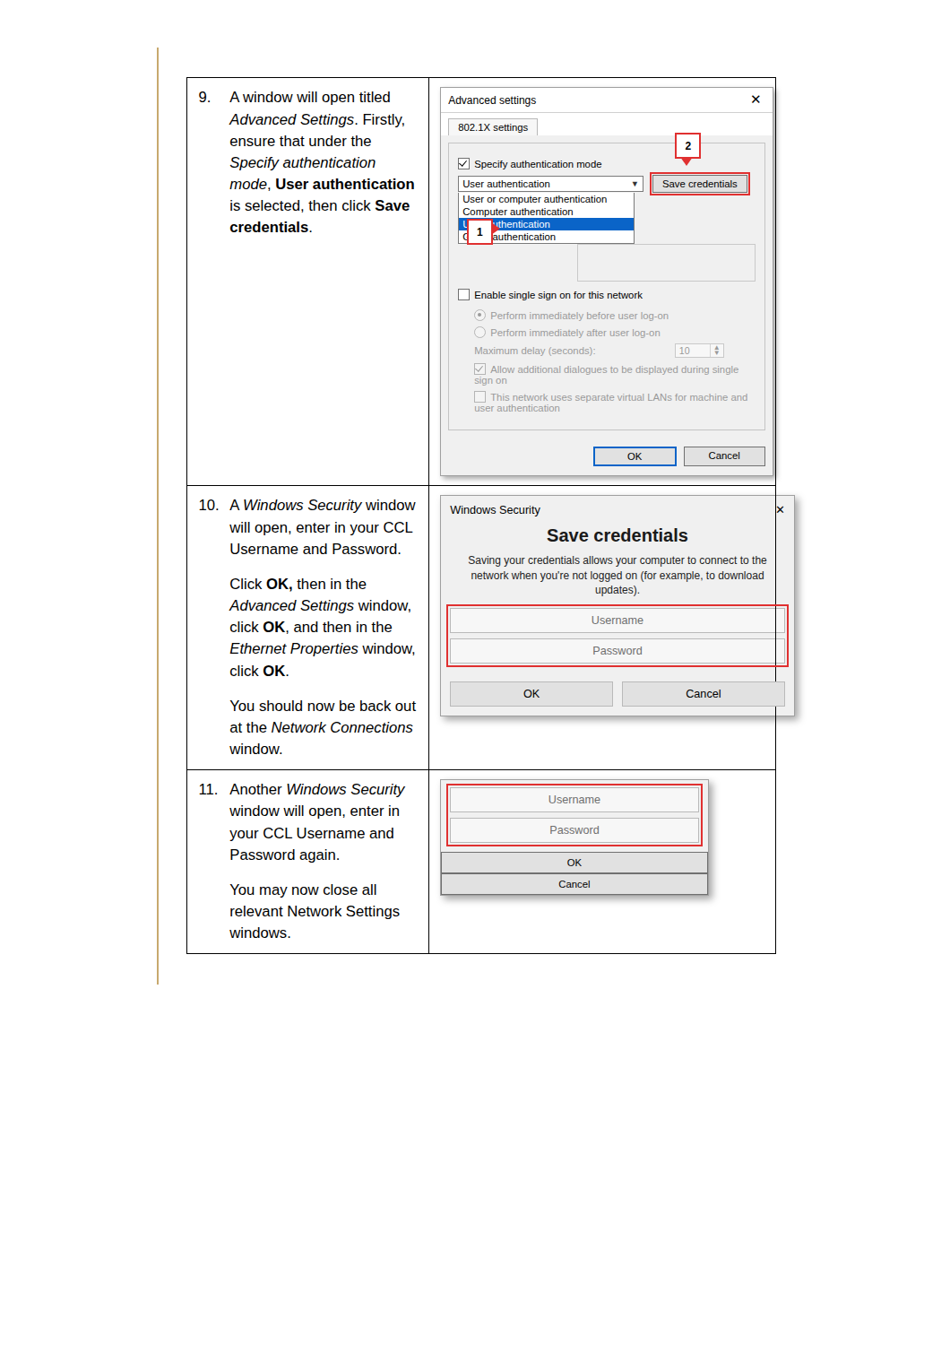| 9. A window will open titled Advanced Settings . Firstly, ensure that under the Specify authentication mode , User authentication is selected, then click Save credentials . | Advanced settings ✕ 802.1X settings Specify authentication mode User authentication ▼ Save credentials User or computer authentication Computer authentication User authentication Guest authentication Enable single sign on for this network Perform immediately before user log-on Perform immediately after user log-on Maximum delay (seconds): 10 ▲ ▼ Allow additional dialogues to be displayed during single sign on This network uses separate virtual LANs for machine and user authentication OK Cancel 1 2 |
| 10. A Windows Security window will open, enter in your CCL Username and Password. Click OK, then in the Advanced Settings window, click OK , and then in the Ethernet Properties window, click OK . You should now be back out at the Network Connections window. | Windows Security ✕ Save credentials Saving your credentials allows your computer to connect to the network when you're not logged on (for example, to download updates). Username Password OK Cancel |
| 11. Another Windows Security window will open, enter in your CCL Username and Password again. You may now close all relevant Network Settings windows. | Username Password OK Cancel |